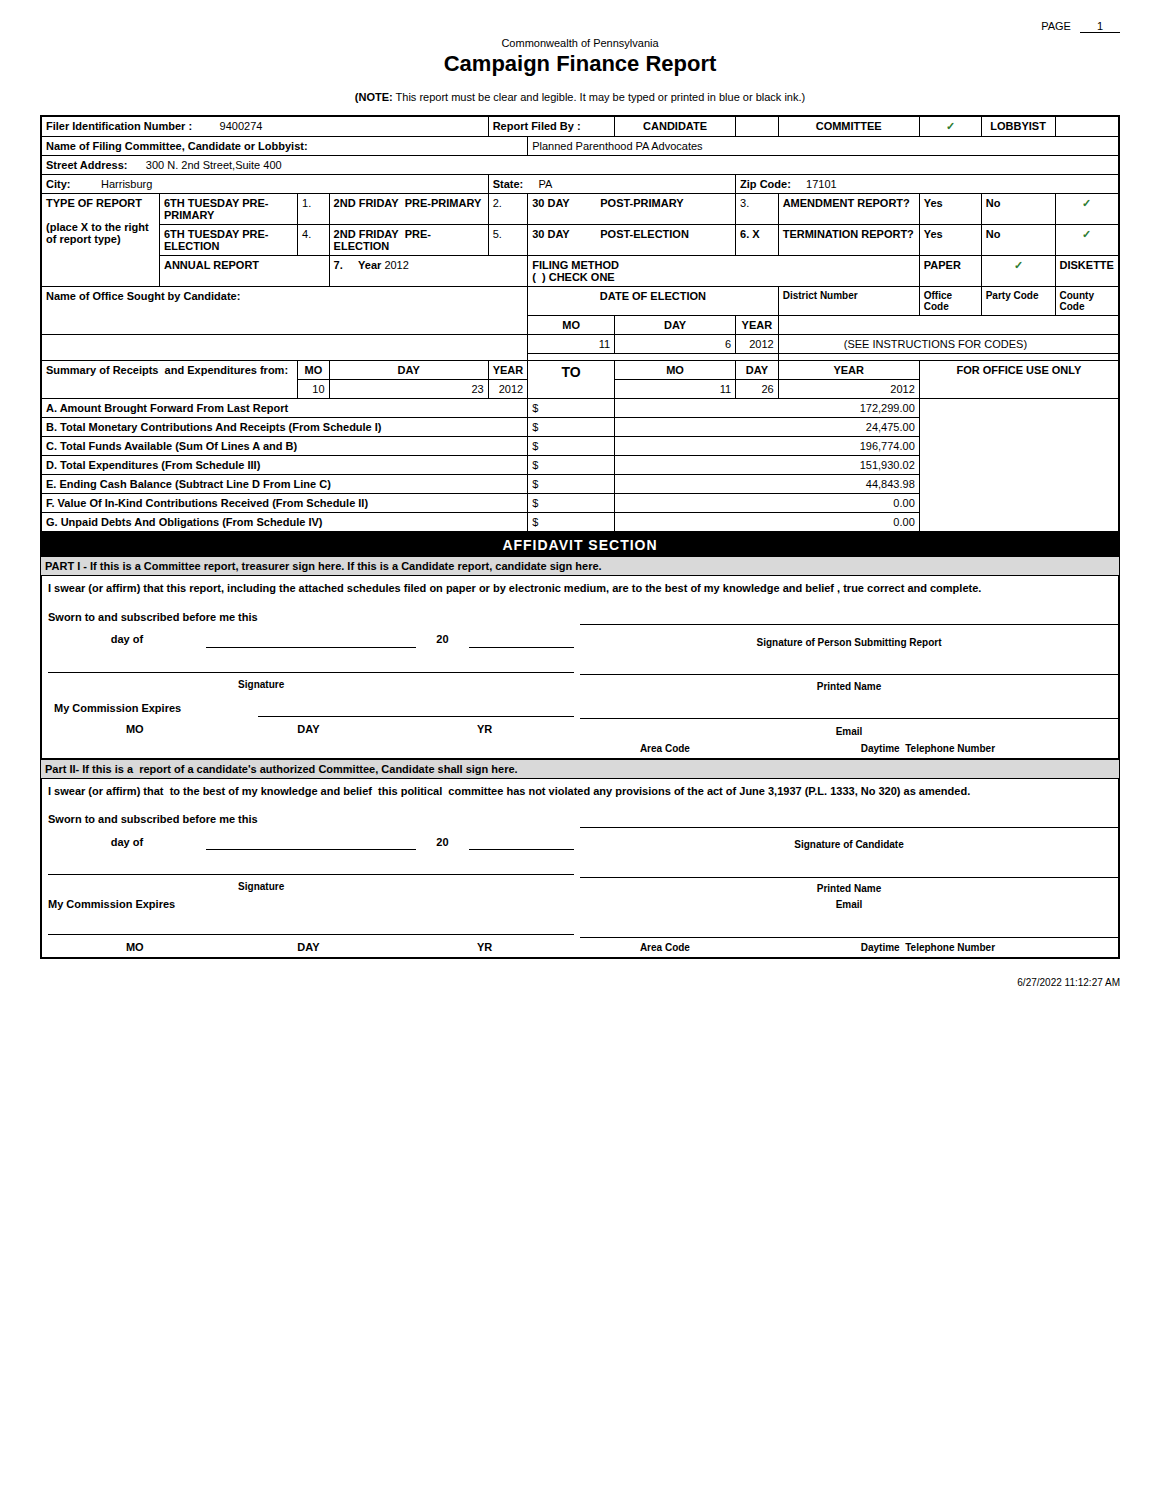PAGE 1
Commonwealth of Pennsylvania
Campaign Finance Report
(NOTE: This report must be clear and legible. It may be typed or printed in blue or black ink.)
| Filer Identification Number : 9400274 | Report Filed By : | CANDIDATE | | COMMITTEE | ✓ | LOBBYIST | |
| Name of Filing Committee, Candidate or Lobbyist: | Planned Parenthood PA Advocates |
| Street Address: 300 N. 2nd Street,Suite 400 |
| City: Harrisburg | State: PA | Zip Code: 17101 |
| TYPE OF REPORT (place X to the right of report type) | 6TH TUESDAY PRE-PRIMARY | 1. | 2ND FRIDAY PRE-PRIMARY | 2. | 30 DAY POST-PRIMARY | 3. | AMENDMENT REPORT? | Yes | No | ✓ |
| 6TH TUESDAY PRE-ELECTION | 4. | 2ND FRIDAY PRE-ELECTION | 5. | 30 DAY POST-ELECTION | 6. X | TERMINATION REPORT? | Yes | No | ✓ |
| ANNUAL REPORT | 7. Year 2012 | FILING METHOD ( ) CHECK ONE | PAPER | ✓ | DISKETTE |
| Name of Office Sought by Candidate: | DATE OF ELECTION | District Number | Office Code | Party Code | County Code |
| MO | DAY | YEAR | |
| | 11 | 6 | 2012 | (SEE INSTRUCTIONS FOR CODES) |
| Summary of Receipts and Expenditures from: | MO | DAY | YEAR | TO | MO | DAY | YEAR | FOR OFFICE USE ONLY |
| 10 | 23 | 2012 | 11 | 26 | 2012 |
| A. Amount Brought Forward From Last Report | $ | 172,299.00 | |
| B. Total Monetary Contributions And Receipts (From Schedule I) | $ | 24,475.00 |
| C. Total Funds Available (Sum Of Lines A and B) | $ | 196,774.00 |
| D. Total Expenditures (From Schedule III) | $ | 151,930.02 |
| E. Ending Cash Balance (Subtract Line D From Line C) | $ | 44,843.98 |
| F. Value Of In-Kind Contributions Received (From Schedule II) | $ | 0.00 |
| G. Unpaid Debts And Obligations (From Schedule IV) | $ | 0.00 |
AFFIDAVIT SECTION
PART I - If this is a Committee report, treasurer sign here. If this is a Candidate report, candidate sign here.
I swear (or affirm) that this report, including the attached schedules filed on paper or by electronic medium, are to the best of my knowledge and belief , true correct and complete.
| Sworn to and subscribed before me this | |
| / day of / / 20 / / | Signature of Person Submitting Report |
| / / Signature / | Printed Name |
| / My Commission Expires / / | |
| / MO / DAY / YR / | Email |
| | / Area Code / Daytime Telephone Number / |
Part II- If this is a report of a candidate's authorized Committee, Candidate shall sign here.
I swear (or affirm) that to the best of my knowledge and belief this political committee has not violated any provisions of the act of June 3,1937 (P.L. 1333, No 320) as amended.
| Sworn to and subscribed before me this | |
| / day of / / 20 / / | Signature of Candidate |
| / / Signature / | Printed Name |
| My Commission Expires | Email |
| / MO / DAY / YR / | / Area Code / Daytime Telephone Number / |
6/27/2022 11:12:27 AM